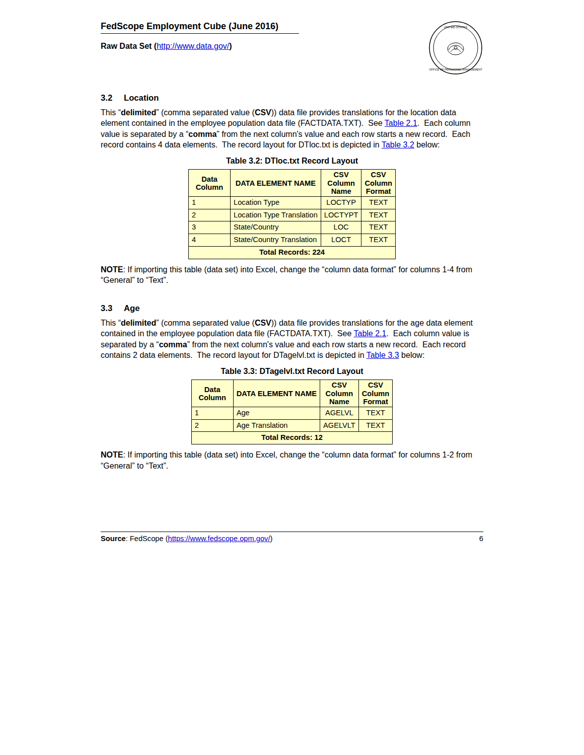FedScope Employment Cube (June 2016)
Raw Data Set (http://www.data.gov/)
UNITED STATES OFFICE OF PERSONNEL MANAGEMENT
3.2 Location
This “delimited” (comma separated value (CSV)) data file provides translations for the location data element contained in the employee population data file (FACTDATA.TXT). See Table 2.1. Each column value is separated by a “comma” from the next column's value and each row starts a new record. Each record contains 4 data elements. The record layout for DTloc.txt is depicted in Table 3.2 below:
Table 3.2: DTloc.txt Record Layout
| Data Column | DATA ELEMENT NAME | CSV Column Name | CSV Column Format |
| --- | --- | --- | --- |
| 1 | Location Type | LOCTYP | TEXT |
| 2 | Location Type Translation | LOCTYPT | TEXT |
| 3 | State/Country | LOC | TEXT |
| 4 | State/Country Translation | LOCT | TEXT |
| Total Records: 224 |
NOTE: If importing this table (data set) into Excel, change the “column data format” for columns 1-4 from “General” to “Text”.
3.3 Age
This “delimited” (comma separated value (CSV)) data file provides translations for the age data element contained in the employee population data file (FACTDATA.TXT). See Table 2.1. Each column value is separated by a “comma” from the next column's value and each row starts a new record. Each record contains 2 data elements. The record layout for DTagelvl.txt is depicted in Table 3.3 below:
Table 3.3: DTagelvl.txt Record Layout
| Data Column | DATA ELEMENT NAME | CSV Column Name | CSV Column Format |
| --- | --- | --- | --- |
| 1 | Age | AGELVL | TEXT |
| 2 | Age Translation | AGELVLT | TEXT |
| Total Records: 12 |
NOTE: If importing this table (data set) into Excel, change the “column data format” for columns 1-2 from “General” to “Text”.
Source: FedScope (https://www.fedscope.opm.gov/)
6